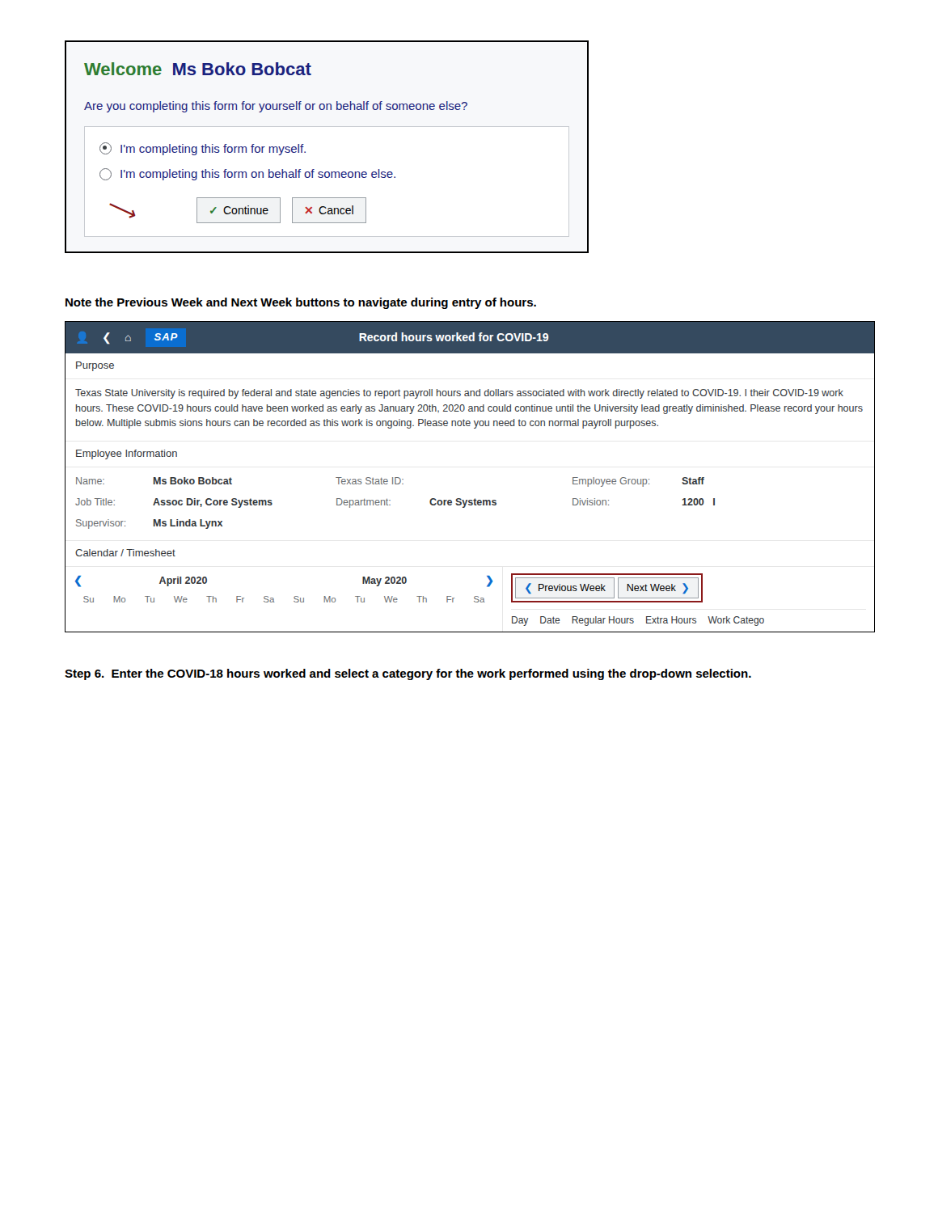Welcome Ms Boko Bobcat
Are you completing this form for yourself or on behalf of someone else?
I'm completing this form for myself.
I'm completing this form on behalf of someone else.
⟶ ✓ Continue ✕ Cancel
Note the Previous Week and Next Week buttons to navigate during entry of hours.
👤 ❮ ⌂
SAP
Record hours worked for COVID-19
Purpose
Texas State University is required by federal and state agencies to report payroll hours and dollars associated with work directly related to COVID-19. I their COVID-19 work hours. These COVID-19 hours could have been worked as early as January 20th, 2020 and could continue until the University lead greatly diminished. Please record your hours below. Multiple submis sions hours can be recorded as this work is ongoing. Please note you need to con normal payroll purposes.
Employee Information
Name:
Ms Boko Bobcat
Texas State ID:
Employee Group:
Staff
Job Title:
Assoc Dir, Core Systems
Department:
Core Systems
Division:
1200 I
Supervisor:
Ms Linda Lynx
Calendar / Timesheet
❮ April 2020 May 2020 ❯
Su Mo Tu We Th Fr Sa
Su Mo Tu We Th Fr Sa
❮ Previous Week Next Week ❯
Day
Date
Regular Hours
Extra Hours
Work Catego
Step 6. Enter the COVID-18 hours worked and select a category for the work performed using the drop-down selection.